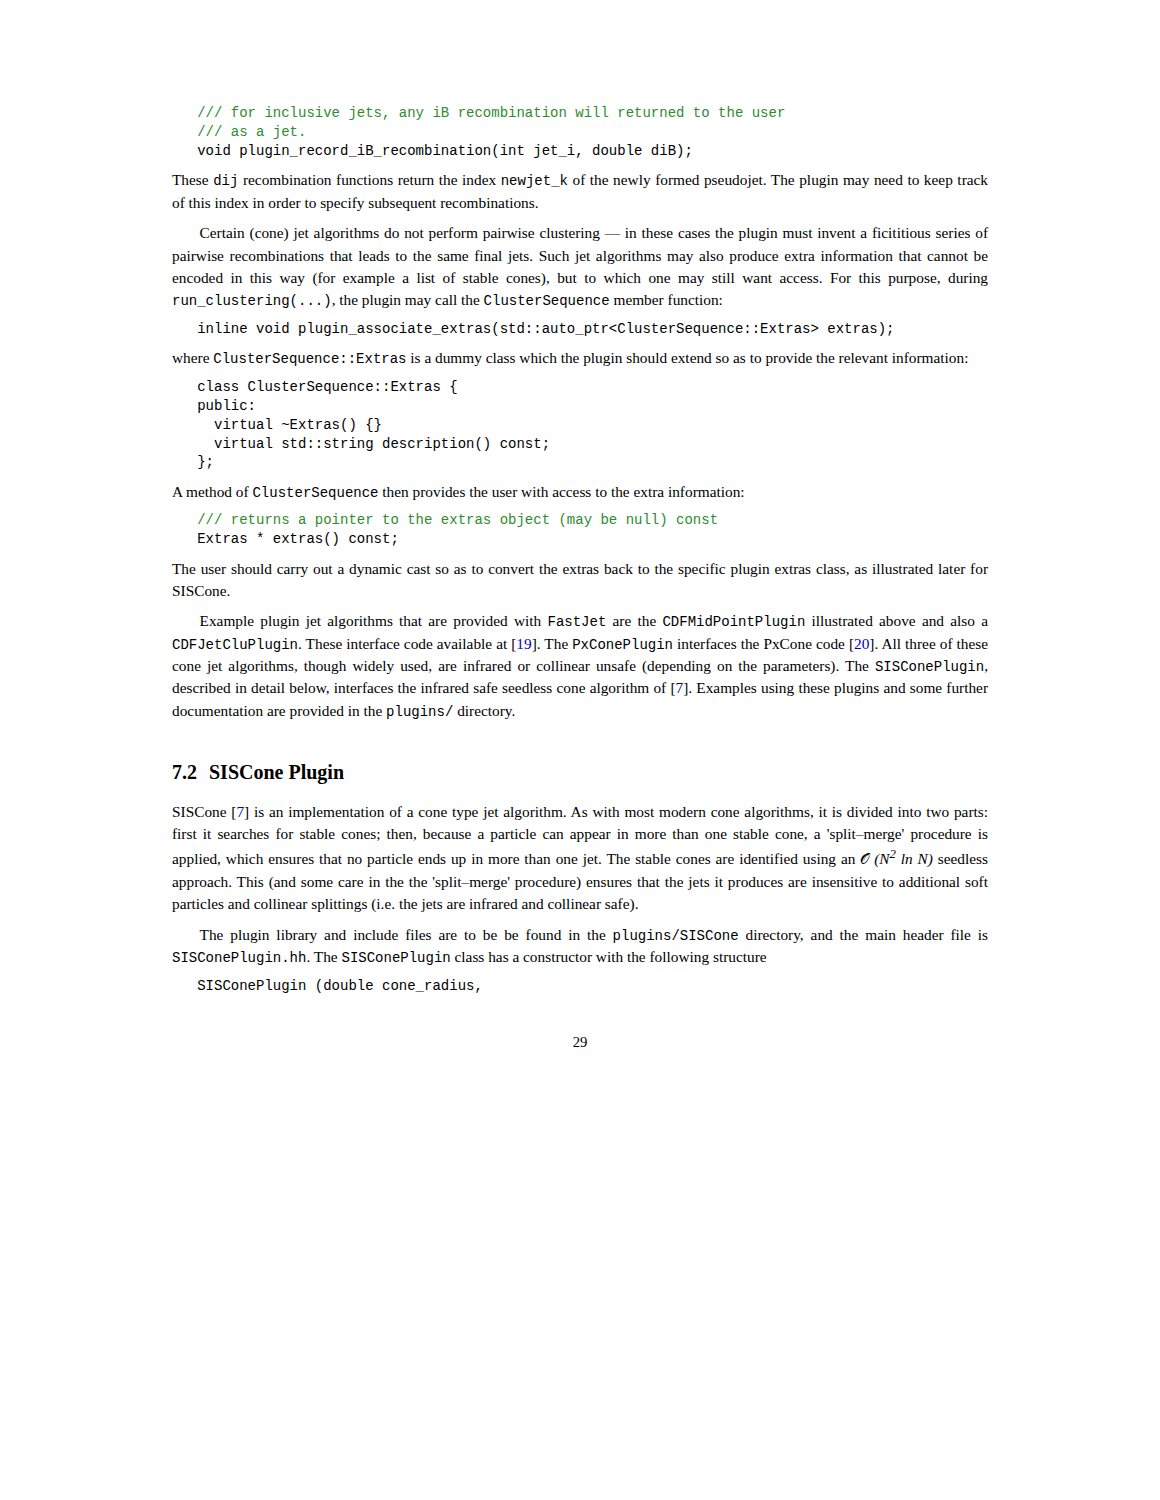/// for inclusive jets, any iB recombination will returned to the user
/// as a jet.
void plugin_record_iB_recombination(int jet_i, double diB);
These dij recombination functions return the index newjet_k of the newly formed pseudojet. The plugin may need to keep track of this index in order to specify subsequent recombinations.
Certain (cone) jet algorithms do not perform pairwise clustering — in these cases the plugin must invent a ficititious series of pairwise recombinations that leads to the same final jets. Such jet algorithms may also produce extra information that cannot be encoded in this way (for example a list of stable cones), but to which one may still want access. For this purpose, during run_clustering(...), the plugin may call the ClusterSequence member function:
inline void plugin_associate_extras(std::auto_ptr<ClusterSequence::Extras> extras);
where ClusterSequence::Extras is a dummy class which the plugin should extend so as to provide the relevant information:
class ClusterSequence::Extras {
public:
  virtual ~Extras() {}
  virtual std::string description() const;
};
A method of ClusterSequence then provides the user with access to the extra information:
/// returns a pointer to the extras object (may be null) const
Extras * extras() const;
The user should carry out a dynamic cast so as to convert the extras back to the specific plugin extras class, as illustrated later for SISCone.
Example plugin jet algorithms that are provided with FastJet are the CDFMidPointPlugin illustrated above and also a CDFJetCluPlugin. These interface code available at [19]. The PxConePlugin interfaces the PxCone code [20]. All three of these cone jet algorithms, though widely used, are infrared or collinear unsafe (depending on the parameters). The SISConePlugin, described in detail below, interfaces the infrared safe seedless cone algorithm of [7]. Examples using these plugins and some further documentation are provided in the plugins/ directory.
7.2 SISCone Plugin
SISCone [7] is an implementation of a cone type jet algorithm. As with most modern cone algorithms, it is divided into two parts: first it searches for stable cones; then, because a particle can appear in more than one stable cone, a 'split–merge' procedure is applied, which ensures that no particle ends up in more than one jet. The stable cones are identified using an 𝒪 (N2 ln N) seedless approach. This (and some care in the the 'split–merge' procedure) ensures that the jets it produces are insensitive to additional soft particles and collinear splittings (i.e. the jets are infrared and collinear safe).
The plugin library and include files are to be be found in the plugins/SISCone directory, and the main header file is SISConePlugin.hh. The SISConePlugin class has a constructor with the following structure
SISConePlugin (double cone_radius,
29